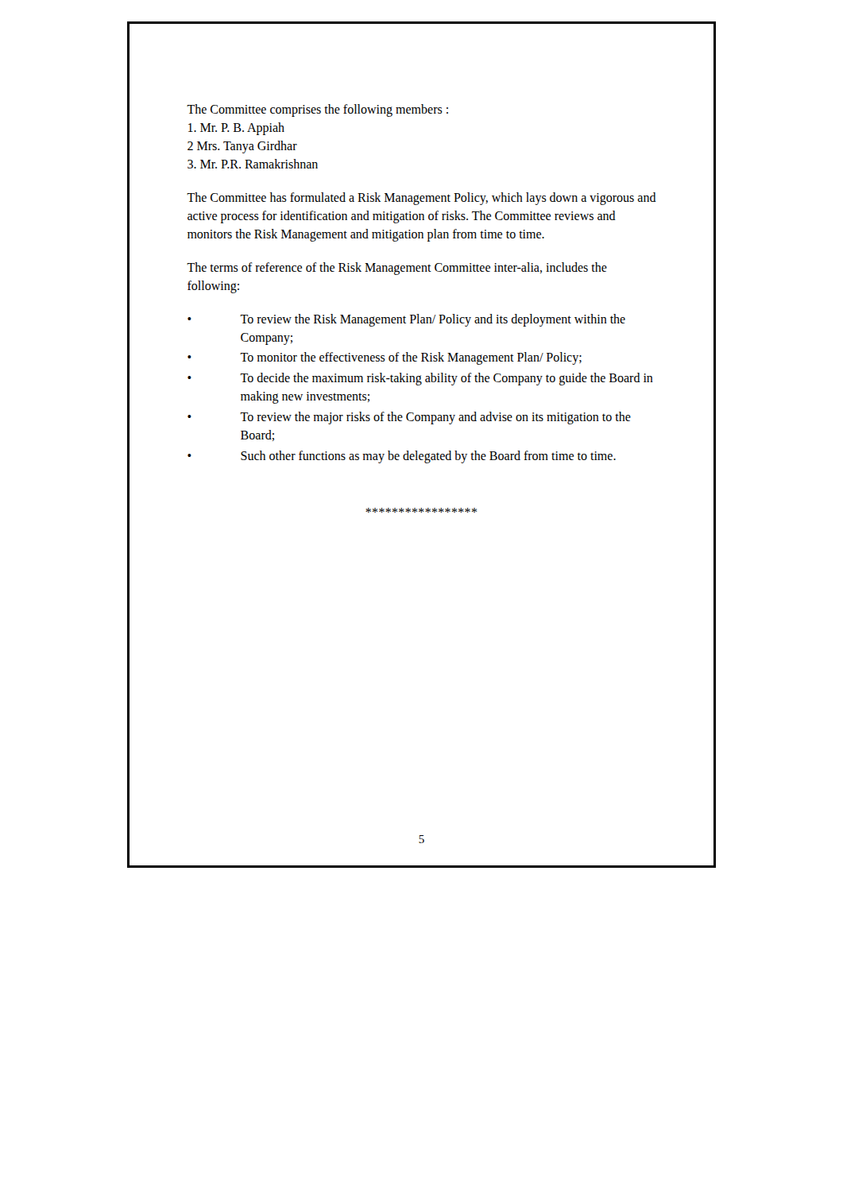The Committee comprises the following members :
1. Mr. P. B. Appiah
2 Mrs. Tanya Girdhar
3. Mr. P.R. Ramakrishnan
The Committee has formulated a Risk Management Policy, which lays down a vigorous and active process for identification and mitigation of risks. The Committee reviews and monitors the Risk Management and mitigation plan from time to time.
The terms of reference of the Risk Management Committee inter-alia, includes the following:
•To review the Risk Management Plan/ Policy and its deployment within the Company;
•To monitor the effectiveness of the Risk Management Plan/ Policy;
•To decide the maximum risk-taking ability of the Company to guide the Board in making new investments;
•To review the major risks of the Company and advise on its mitigation to the Board;
•Such other functions as may be delegated by the Board from time to time.
*****************
5